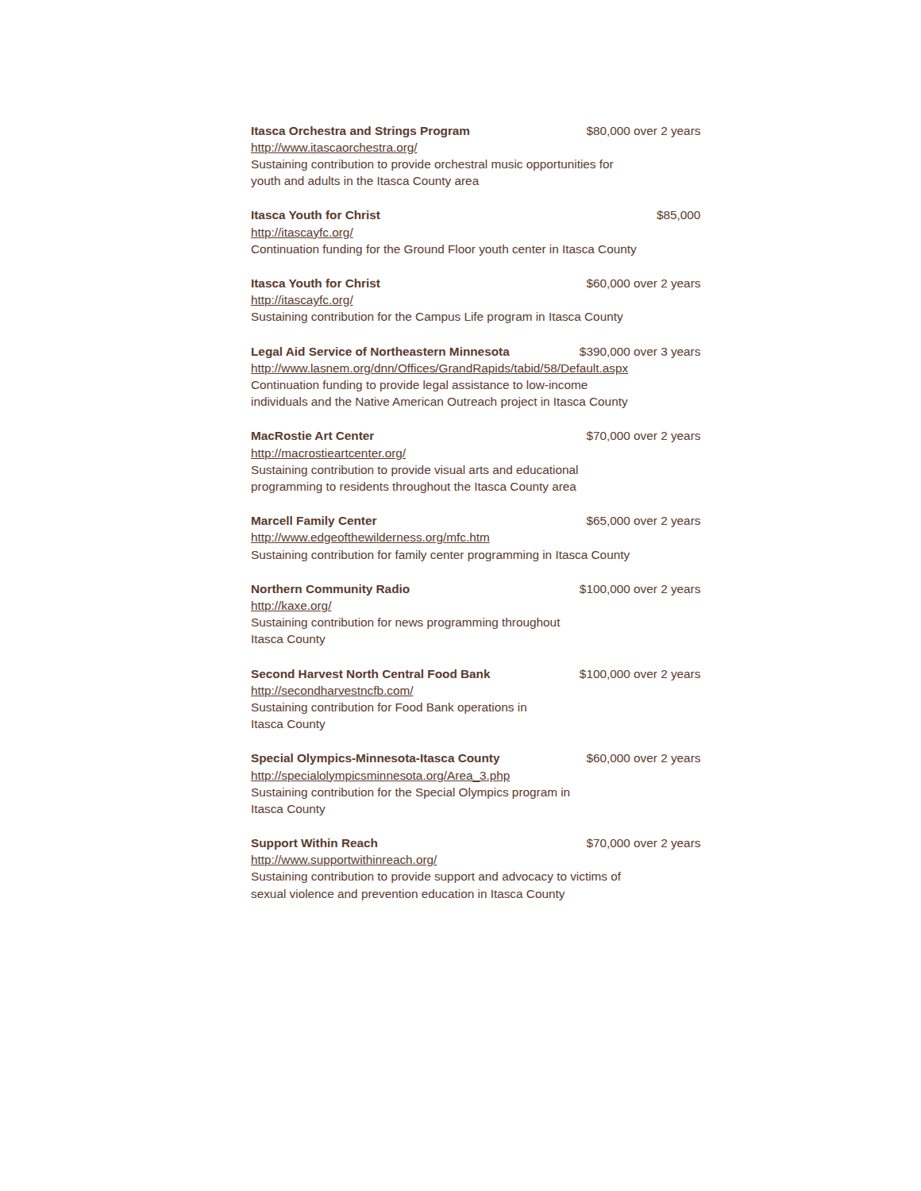Itasca Orchestra and Strings Program $80,000 over 2 years
http://www.itascaorchestra.org/
Sustaining contribution to provide orchestral music opportunities for
youth and adults in the Itasca County area
Itasca Youth for Christ $85,000
http://itascayfc.org/
Continuation funding for the Ground Floor youth center in Itasca County
Itasca Youth for Christ $60,000 over 2 years
http://itascayfc.org/
Sustaining contribution for the Campus Life program in Itasca County
Legal Aid Service of Northeastern Minnesota $390,000 over 3 years
http://www.lasnem.org/dnn/Offices/GrandRapids/tabid/58/Default.aspx
Continuation funding to provide legal assistance to low-income
individuals and the Native American Outreach project in Itasca County
MacRostie Art Center $70,000 over 2 years
http://macrostieartcenter.org/
Sustaining contribution to provide visual arts and educational
programming to residents throughout the Itasca County area
Marcell Family Center $65,000 over 2 years
http://www.edgeofthewilderness.org/mfc.htm
Sustaining contribution for family center programming in Itasca County
Northern Community Radio $100,000 over 2 years
http://kaxe.org/
Sustaining contribution for news programming throughout
Itasca County
Second Harvest North Central Food Bank $100,000 over 2 years
http://secondharvestncfb.com/
Sustaining contribution for Food Bank operations in
Itasca County
Special Olympics-Minnesota-Itasca County $60,000 over 2 years
http://specialolympicsminnesota.org/Area_3.php
Sustaining contribution for the Special Olympics program in
Itasca County
Support Within Reach $70,000 over 2 years
http://www.supportwithinreach.org/
Sustaining contribution to provide support and advocacy to victims of
sexual violence and prevention education in Itasca County